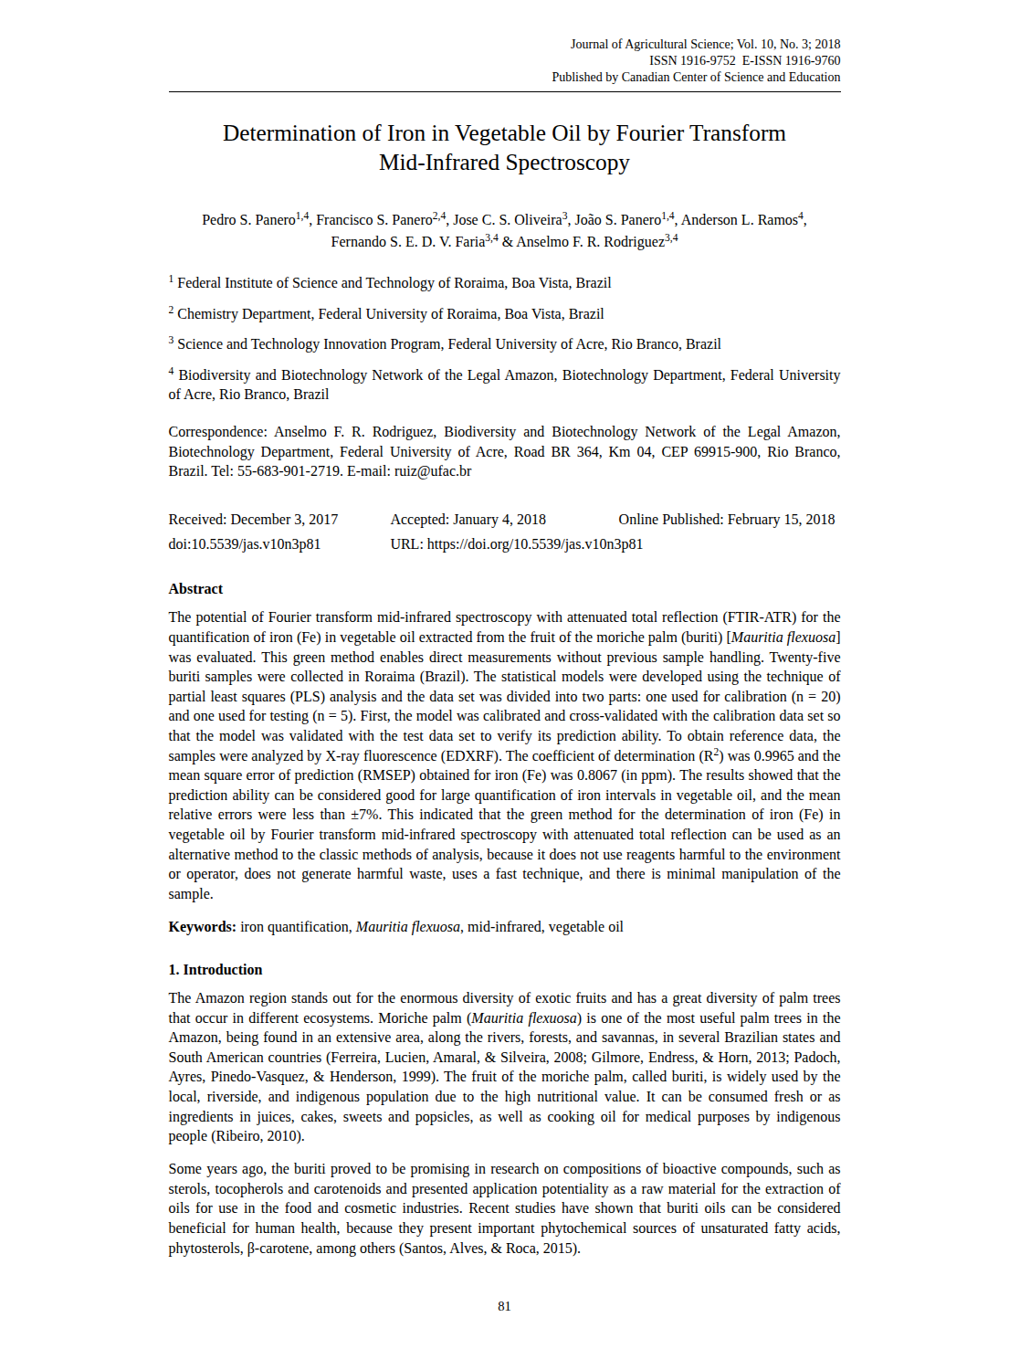Journal of Agricultural Science; Vol. 10, No. 3; 2018
ISSN 1916-9752 E-ISSN 1916-9760
Published by Canadian Center of Science and Education
Determination of Iron in Vegetable Oil by Fourier Transform
Mid-Infrared Spectroscopy
Pedro S. Panero1,4, Francisco S. Panero2,4, Jose C. S. Oliveira3, João S. Panero1,4, Anderson L. Ramos4,
Fernando S. E. D. V. Faria3,4 & Anselmo F. R. Rodriguez3,4
1 Federal Institute of Science and Technology of Roraima, Boa Vista, Brazil
2 Chemistry Department, Federal University of Roraima, Boa Vista, Brazil
3 Science and Technology Innovation Program, Federal University of Acre, Rio Branco, Brazil
4 Biodiversity and Biotechnology Network of the Legal Amazon, Biotechnology Department, Federal University of Acre, Rio Branco, Brazil
Correspondence: Anselmo F. R. Rodriguez, Biodiversity and Biotechnology Network of the Legal Amazon, Biotechnology Department, Federal University of Acre, Road BR 364, Km 04, CEP 69915-900, Rio Branco, Brazil. Tel: 55-683-901-2719. E-mail: ruiz@ufac.br
| Received: December 3, 2017 | Accepted: January 4, 2018 | Online Published: February 15, 2018 |
| doi:10.5539/jas.v10n3p81 | URL: https://doi.org/10.5539/jas.v10n3p81 |
Abstract
The potential of Fourier transform mid-infrared spectroscopy with attenuated total reflection (FTIR-ATR) for the quantification of iron (Fe) in vegetable oil extracted from the fruit of the moriche palm (buriti) [Mauritia flexuosa] was evaluated. This green method enables direct measurements without previous sample handling. Twenty-five buriti samples were collected in Roraima (Brazil). The statistical models were developed using the technique of partial least squares (PLS) analysis and the data set was divided into two parts: one used for calibration (n = 20) and one used for testing (n = 5). First, the model was calibrated and cross-validated with the calibration data set so that the model was validated with the test data set to verify its prediction ability. To obtain reference data, the samples were analyzed by X-ray fluorescence (EDXRF). The coefficient of determination (R2) was 0.9965 and the mean square error of prediction (RMSEP) obtained for iron (Fe) was 0.8067 (in ppm). The results showed that the prediction ability can be considered good for large quantification of iron intervals in vegetable oil, and the mean relative errors were less than ±7%. This indicated that the green method for the determination of iron (Fe) in vegetable oil by Fourier transform mid-infrared spectroscopy with attenuated total reflection can be used as an alternative method to the classic methods of analysis, because it does not use reagents harmful to the environment or operator, does not generate harmful waste, uses a fast technique, and there is minimal manipulation of the sample.
Keywords: iron quantification, Mauritia flexuosa, mid-infrared, vegetable oil
1. Introduction
The Amazon region stands out for the enormous diversity of exotic fruits and has a great diversity of palm trees that occur in different ecosystems. Moriche palm (Mauritia flexuosa) is one of the most useful palm trees in the Amazon, being found in an extensive area, along the rivers, forests, and savannas, in several Brazilian states and South American countries (Ferreira, Lucien, Amaral, & Silveira, 2008; Gilmore, Endress, & Horn, 2013; Padoch, Ayres, Pinedo-Vasquez, & Henderson, 1999). The fruit of the moriche palm, called buriti, is widely used by the local, riverside, and indigenous population due to the high nutritional value. It can be consumed fresh or as ingredients in juices, cakes, sweets and popsicles, as well as cooking oil for medical purposes by indigenous people (Ribeiro, 2010).
Some years ago, the buriti proved to be promising in research on compositions of bioactive compounds, such as sterols, tocopherols and carotenoids and presented application potentiality as a raw material for the extraction of oils for use in the food and cosmetic industries. Recent studies have shown that buriti oils can be considered beneficial for human health, because they present important phytochemical sources of unsaturated fatty acids, phytosterols, β-carotene, among others (Santos, Alves, & Roca, 2015).
81